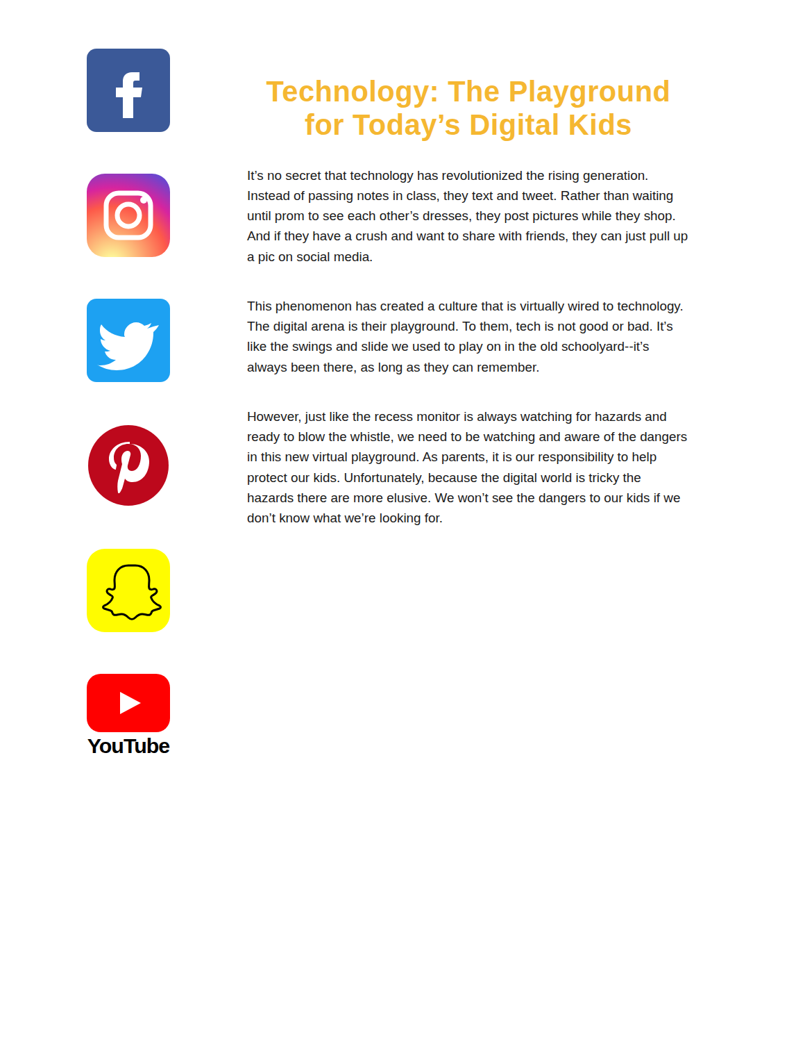YouTube
Technology: The Playground for Today’s Digital Kids
It’s no secret that technology has revolutionized the rising generation. Instead of passing notes in class, they text and tweet. Rather than waiting until prom to see each other’s dresses, they post pictures while they shop. And if they have a crush and want to share with friends, they can just pull up a pic on social media.
This phenomenon has created a culture that is virtually wired to technology. The digital arena is their playground. To them, tech is not good or bad. It’s like the swings and slide we used to play on in the old schoolyard--it’s always been there, as long as they can remember.
However, just like the recess monitor is always watching for hazards and ready to blow the whistle, we need to be watching and aware of the dangers in this new virtual playground. As parents, it is our responsibility to help protect our kids. Unfortunately, because the digital world is tricky the hazards there are more elusive. We won’t see the dangers to our kids if we don’t know what we’re looking for.